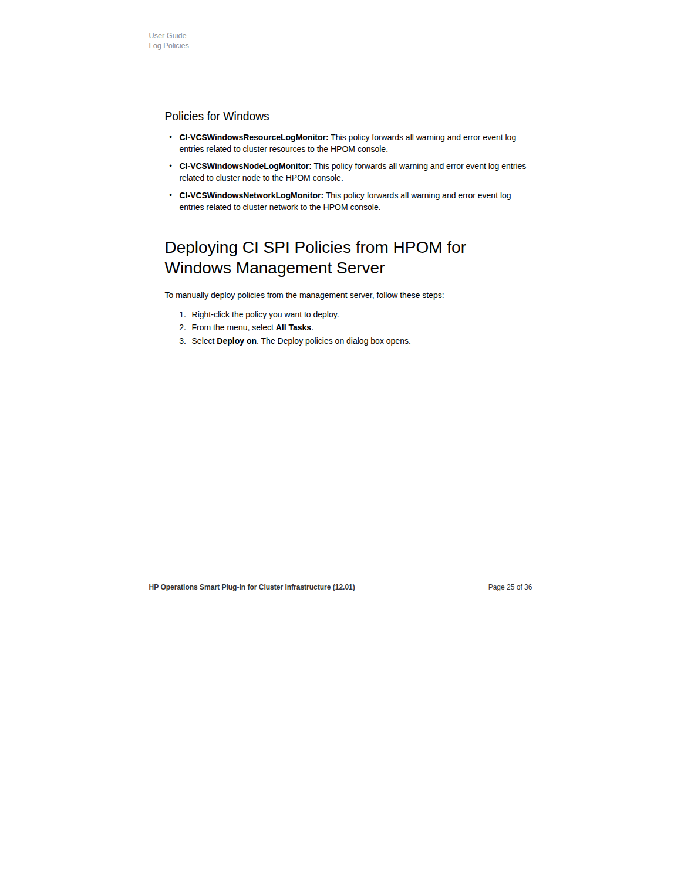User Guide
Log Policies
Policies for Windows
CI-VCSWindowsResourceLogMonitor: This policy forwards all warning and error event log entries related to cluster resources to the HPOM console.
CI-VCSWindowsNodeLogMonitor: This policy forwards all warning and error event log entries related to cluster node to the HPOM console.
CI-VCSWindowsNetworkLogMonitor: This policy forwards all warning and error event log entries related to cluster network to the HPOM console.
Deploying CI SPI Policies from HPOM for Windows Management Server
To manually deploy policies from the management server, follow these steps:
Right-click the policy you want to deploy.
From the menu, select All Tasks.
Select Deploy on. The Deploy policies on dialog box opens.
HP Operations Smart Plug-in for Cluster Infrastructure (12.01)
Page 25 of 36